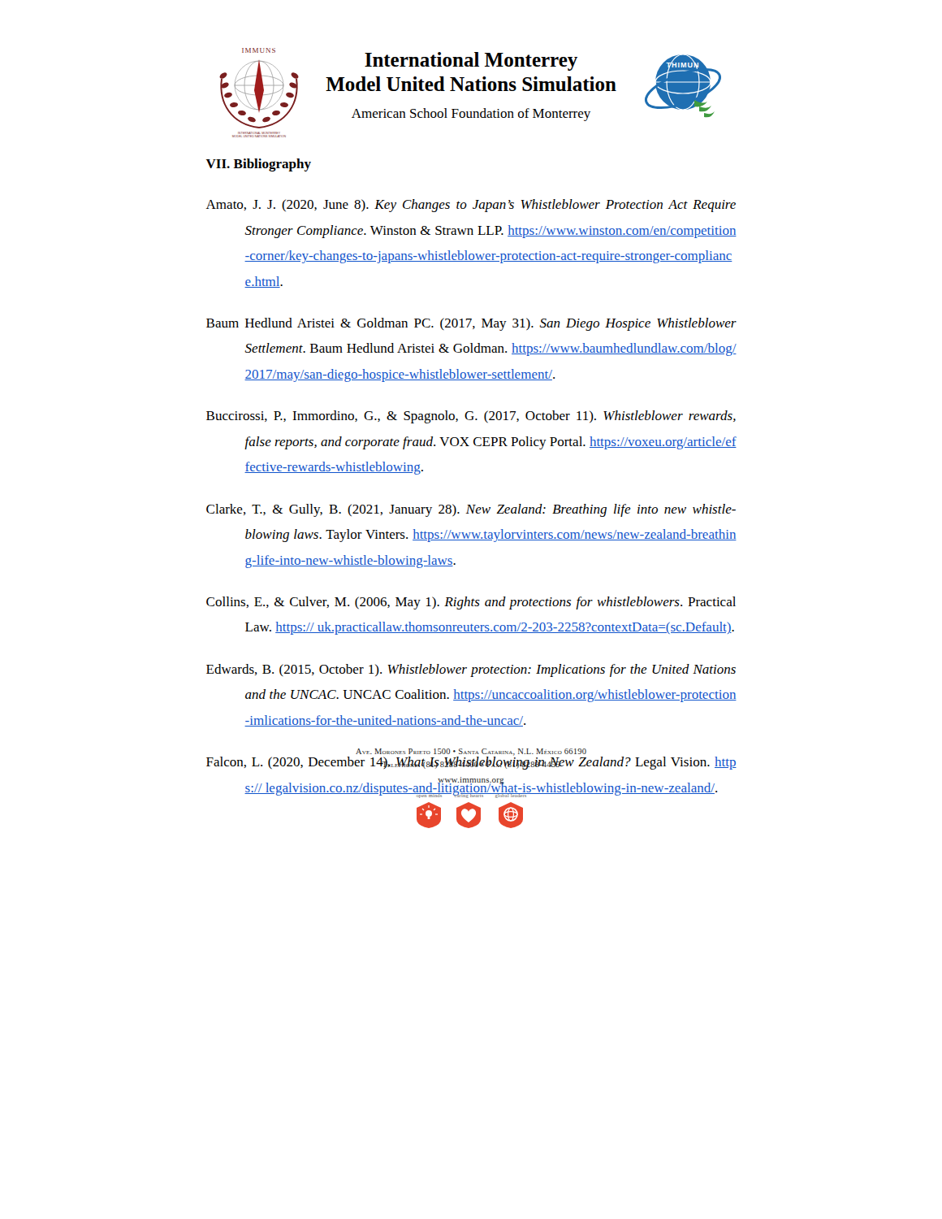IMMUNS INTERNATIONAL MONTERREY MODEL UNITED NATIONS SIMULATION
International Monterrey
Model United Nations Simulation
American School Foundation of Monterrey
THIMUN
VII. Bibliography
Amato, J. J. (2020, June 8). Key Changes to Japan’s Whistleblower Protection Act Require Stronger Compliance. Winston & Strawn LLP. https://www.winston.com/en/competition-corner/key-changes-to-japans-whistleblower-protection-act-require-stronger-compliance.html.
Baum Hedlund Aristei & Goldman PC. (2017, May 31). San Diego Hospice Whistleblower Settlement. Baum Hedlund Aristei & Goldman. https://www.baumhedlundlaw.com/blog/2017/may/san-diego-hospice-whistleblower-settlement/.
Buccirossi, P., Immordino, G., & Spagnolo, G. (2017, October 11). Whistleblower rewards, false reports, and corporate fraud. VOX CEPR Policy Portal. https://voxeu.org/article/effective-rewards-whistleblowing.
Clarke, T., & Gully, B. (2021, January 28). New Zealand: Breathing life into new whistle-blowing laws. Taylor Vinters. https://www.taylorvinters.com/news/new-zealand-breathing-life-into-new-whistle-blowing-laws.
Collins, E., & Culver, M. (2006, May 1). Rights and protections for whistleblowers. Practical Law. https:// uk.practicallaw.thomsonreuters.com/2-203-2258?contextData=(sc.Default).
Edwards, B. (2015, October 1). Whistleblower protection: Implications for the United Nations and the UNCAC. UNCAC Coalition. https://uncaccoalition.org/whistleblower-protection-imlications-for-the-united-nations-and-the-uncac/.
Falcon, L. (2020, December 14). What Is Whistleblowing in New Zealand? Legal Vision. https:// legalvision.co.nz/disputes-and-litigation/what-is-whistleblowing-in-new-zealand/.
Ave. Morones Prieto 1500 • Santa Catarina, N.L. México 66190
Telephone: (81) 8288-4400 • Fax: (81) 8288-4455
www.immuns.org
open minds
caring hearts
global leaders